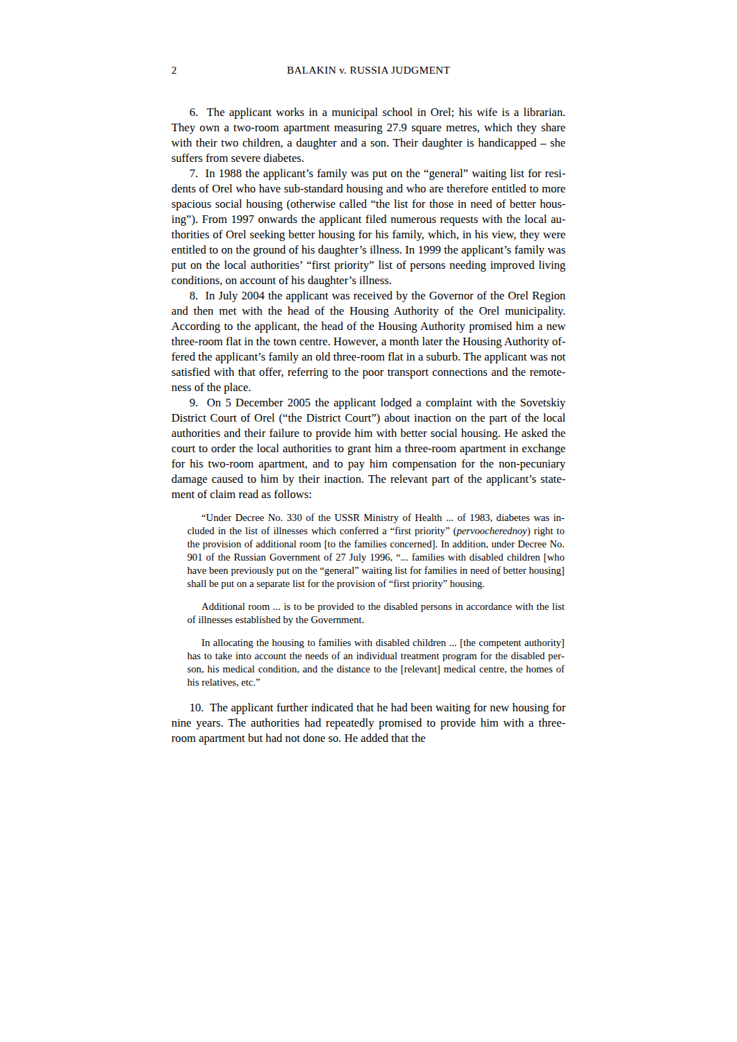2 BALAKIN v. RUSSIA JUDGMENT
6. The applicant works in a municipal school in Orel; his wife is a librarian. They own a two-room apartment measuring 27.9 square metres, which they share with their two children, a daughter and a son. Their daughter is handicapped – she suffers from severe diabetes.
7. In 1988 the applicant’s family was put on the “general” waiting list for residents of Orel who have sub-standard housing and who are therefore entitled to more spacious social housing (otherwise called “the list for those in need of better housing”). From 1997 onwards the applicant filed numerous requests with the local authorities of Orel seeking better housing for his family, which, in his view, they were entitled to on the ground of his daughter’s illness. In 1999 the applicant’s family was put on the local authorities’ “first priority” list of persons needing improved living conditions, on account of his daughter’s illness.
8. In July 2004 the applicant was received by the Governor of the Orel Region and then met with the head of the Housing Authority of the Orel municipality. According to the applicant, the head of the Housing Authority promised him a new three-room flat in the town centre. However, a month later the Housing Authority offered the applicant’s family an old three-room flat in a suburb. The applicant was not satisfied with that offer, referring to the poor transport connections and the remoteness of the place.
9. On 5 December 2005 the applicant lodged a complaint with the Sovetskiy District Court of Orel (“the District Court”) about inaction on the part of the local authorities and their failure to provide him with better social housing. He asked the court to order the local authorities to grant him a three-room apartment in exchange for his two-room apartment, and to pay him compensation for the non-pecuniary damage caused to him by their inaction. The relevant part of the applicant’s statement of claim read as follows:
“Under Decree No. 330 of the USSR Ministry of Health ... of 1983, diabetes was included in the list of illnesses which conferred a “first priority” (pervoocherednoy) right to the provision of additional room [to the families concerned]. In addition, under Decree No. 901 of the Russian Government of 27 July 1996, “... families with disabled children [who have been previously put on the “general” waiting list for families in need of better housing] shall be put on a separate list for the provision of “first priority” housing.
Additional room ... is to be provided to the disabled persons in accordance with the list of illnesses established by the Government.
In allocating the housing to families with disabled children ... [the competent authority] has to take into account the needs of an individual treatment program for the disabled person, his medical condition, and the distance to the [relevant] medical centre, the homes of his relatives, etc.”
10. The applicant further indicated that he had been waiting for new housing for nine years. The authorities had repeatedly promised to provide him with a three-room apartment but had not done so. He added that the